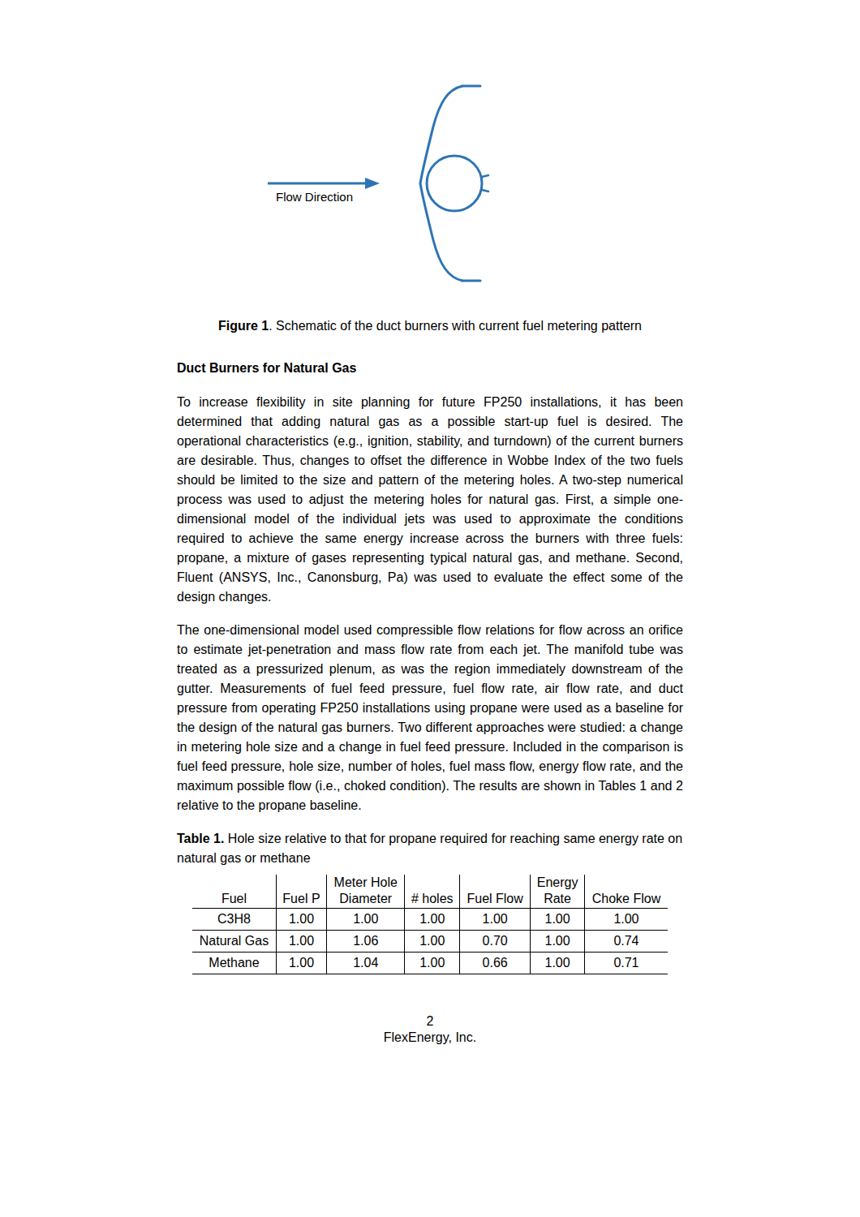Flow Direction
Figure 1. Schematic of the duct burners with current fuel metering pattern
Duct Burners for Natural Gas
To increase flexibility in site planning for future FP250 installations, it has been determined that adding natural gas as a possible start-up fuel is desired. The operational characteristics (e.g., ignition, stability, and turndown) of the current burners are desirable. Thus, changes to offset the difference in Wobbe Index of the two fuels should be limited to the size and pattern of the metering holes. A two-step numerical process was used to adjust the metering holes for natural gas. First, a simple one-dimensional model of the individual jets was used to approximate the conditions required to achieve the same energy increase across the burners with three fuels: propane, a mixture of gases representing typical natural gas, and methane. Second, Fluent (ANSYS, Inc., Canonsburg, Pa) was used to evaluate the effect some of the design changes.
The one-dimensional model used compressible flow relations for flow across an orifice to estimate jet-penetration and mass flow rate from each jet. The manifold tube was treated as a pressurized plenum, as was the region immediately downstream of the gutter. Measurements of fuel feed pressure, fuel flow rate, air flow rate, and duct pressure from operating FP250 installations using propane were used as a baseline for the design of the natural gas burners. Two different approaches were studied: a change in metering hole size and a change in fuel feed pressure. Included in the comparison is fuel feed pressure, hole size, number of holes, fuel mass flow, energy flow rate, and the maximum possible flow (i.e., choked condition). The results are shown in Tables 1 and 2 relative to the propane baseline.
Table 1. Hole size relative to that for propane required for reaching same energy rate on natural gas or methane
| | | Meter Hole | | | Energy | |
| --- | --- | --- | --- | --- | --- | --- |
| Fuel | Fuel P | Diameter | # holes | Fuel Flow | Rate | Choke Flow |
| C3H8 | 1.00 | 1.00 | 1.00 | 1.00 | 1.00 | 1.00 |
| Natural Gas | 1.00 | 1.06 | 1.00 | 0.70 | 1.00 | 0.74 |
| Methane | 1.00 | 1.04 | 1.00 | 0.66 | 1.00 | 0.71 |
2
FlexEnergy, Inc.